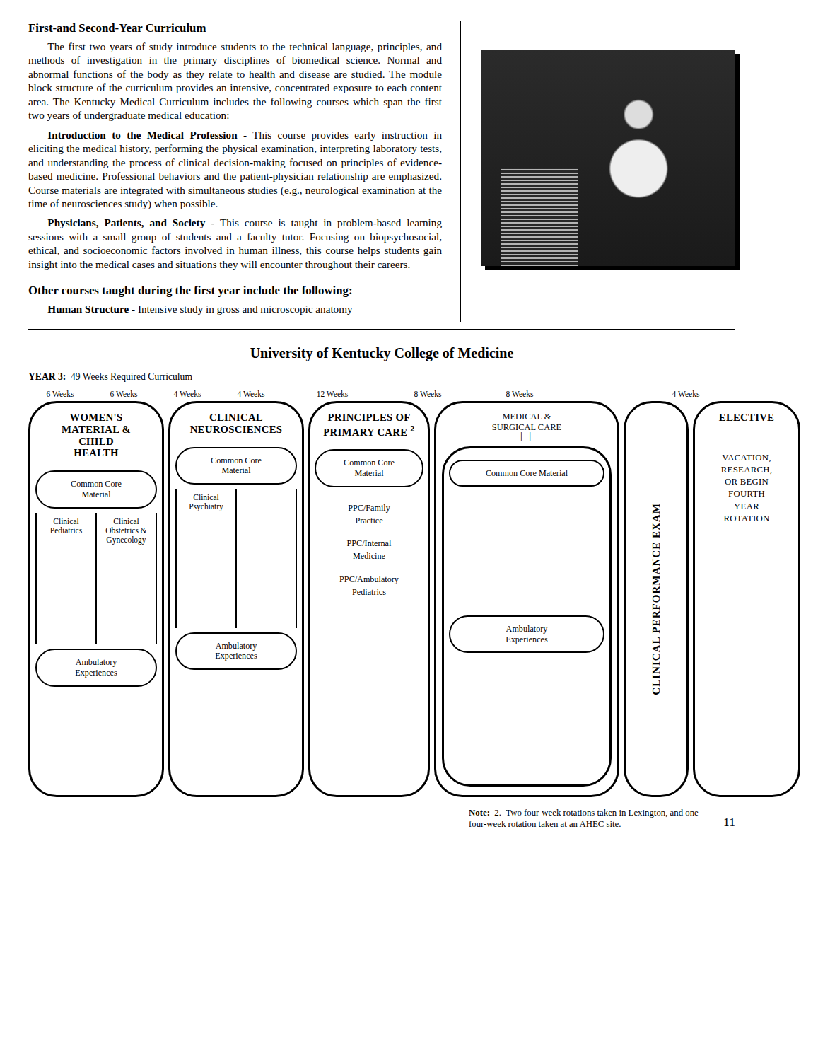First-and Second-Year Curriculum
The first two years of study introduce students to the technical language, principles, and methods of investigation in the primary disciplines of biomedical science. Normal and abnormal functions of the body as they relate to health and disease are studied. The module block structure of the curriculum provides an intensive, concentrated exposure to each content area. The Kentucky Medical Curriculum includes the following courses which span the first two years of undergraduate medical education:
Introduction to the Medical Profession - This course provides early instruction in eliciting the medical history, performing the physical examination, interpreting laboratory tests, and understanding the process of clinical decision-making focused on principles of evidence-based medicine. Professional behaviors and the patient-physician relationship are emphasized. Course materials are integrated with simultaneous studies (e.g., neurological examination at the time of neurosciences study) when possible.
Physicians, Patients, and Society - This course is taught in problem-based learning sessions with a small group of students and a faculty tutor. Focusing on biopsychosocial, ethical, and socioeconomic factors involved in human illness, this course helps students gain insight into the medical cases and situations they will encounter throughout their careers.
Other courses taught during the first year include the following:
Human Structure - Intensive study in gross and microscopic anatomy
University of Kentucky College of Medicine
YEAR 3: 49 Weeks Required Curriculum
6 Weeks 6 Weeks 4 Weeks 4 Weeks 12 Weeks 8 Weeks 8 Weeks 4 Weeks
WOMEN'S
MATERIAL &
CHILD
HEALTH
Common Core
Material
Clinical
Pediatrics
Clinical
Obstetrics &
Gynecology
Ambulatory
Experiences
CLINICAL
NEUROSCIENCES
Common Core
Material
Clinical
Psychiatry
Ambulatory
Experiences
PRINCIPLES OF
PRIMARY CARE 2
Common Core
Material
PPC/Family
Practice
PPC/Internal
Medicine
PPC/Ambulatory
Pediatrics
MEDICAL &
SURGICAL CARE
| |
Common Core Material
Ambulatory
Experiences
CLINICAL PERFORMANCE EXAM
ELECTIVE
VACATION,
RESEARCH,
OR BEGIN
FOURTH
YEAR
ROTATION
Note: 2. Two four-week rotations taken in Lexington, and one four-week rotation taken at an AHEC site.
11